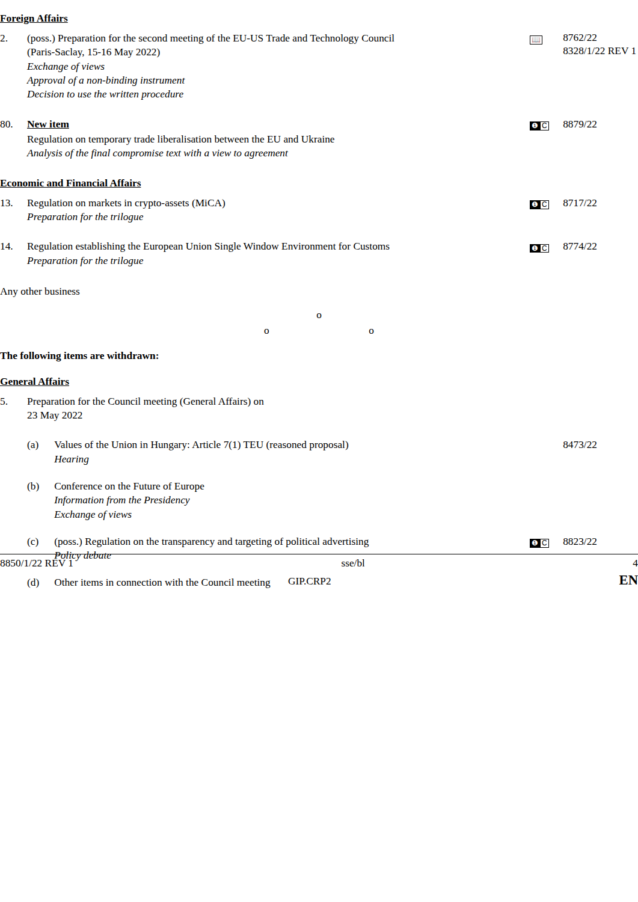Foreign Affairs
2.
(poss.) Preparation for the second meeting of the EU-US Trade and Technology Council
(Paris-Saclay, 15-16 May 2022)
Exchange of views
Approval of a non-binding instrument
Decision to use the written procedure
📖
8762/22
8328/1/22 REV 1
80.
New item
Regulation on temporary trade liberalisation between the EU and Ukraine
Analysis of the final compromise text with a view to agreement
❶ C
8879/22
Economic and Financial Affairs
13.
Regulation on markets in crypto-assets (MiCA)
Preparation for the trilogue
❶ C
8717/22
14.
Regulation establishing the European Union Single Window Environment for Customs
Preparation for the trilogue
❶ C
8774/22
Any other business
o o o
The following items are withdrawn:
General Affairs
5.
Preparation for the Council meeting (General Affairs) on
23 May 2022
(a)
Values of the Union in Hungary: Article 7(1) TEU (reasoned proposal)
Hearing
8473/22
(b)
Conference on the Future of Europe
Information from the Presidency
Exchange of views
(c)
(poss.) Regulation on the transparency and targeting of political advertising
Policy debate
❶ C
8823/22
(d)
Other items in connection with the Council meeting
8850/1/22 REV 1
sse/bl
4
GIP.CRP2
EN